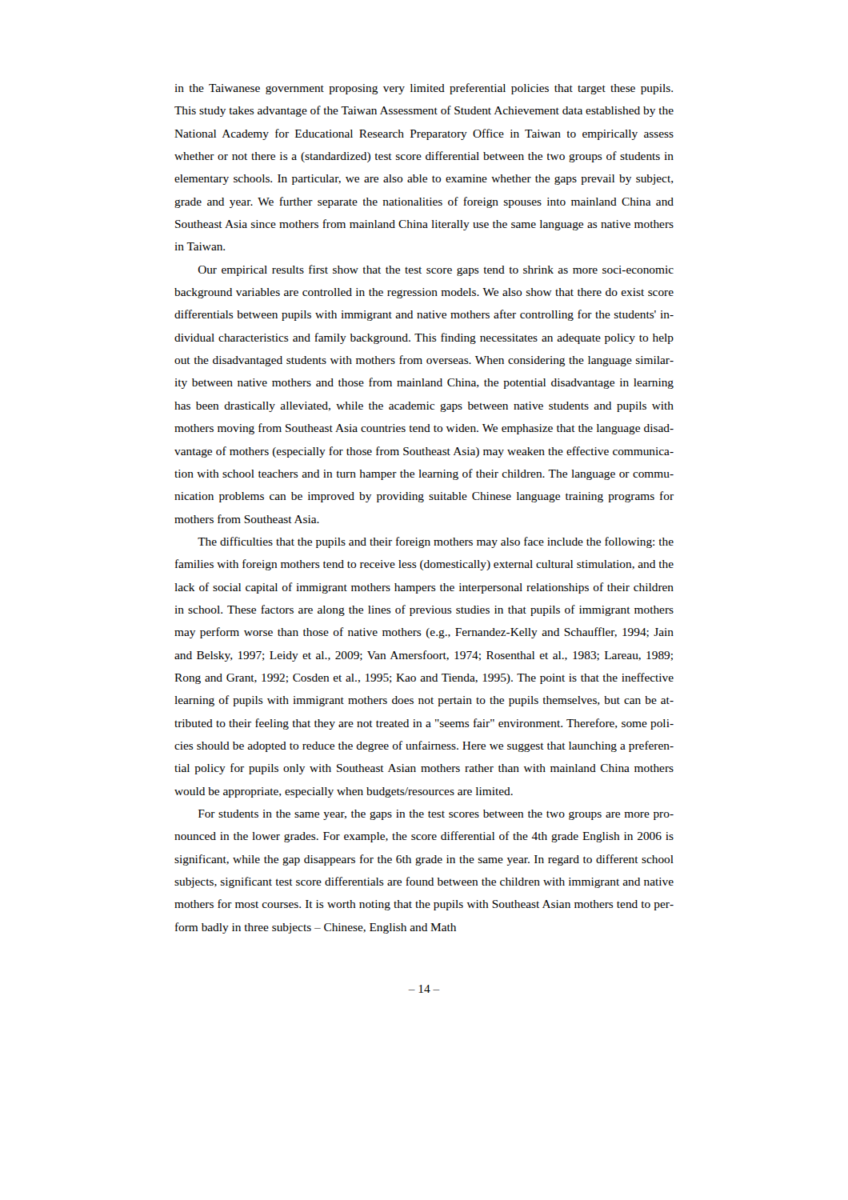in the Taiwanese government proposing very limited preferential policies that target these pupils. This study takes advantage of the Taiwan Assessment of Student Achievement data established by the National Academy for Educational Research Preparatory Office in Taiwan to empirically assess whether or not there is a (standardized) test score differential between the two groups of students in elementary schools. In particular, we are also able to examine whether the gaps prevail by subject, grade and year. We further separate the nationalities of foreign spouses into mainland China and Southeast Asia since mothers from mainland China literally use the same language as native mothers in Taiwan.
Our empirical results first show that the test score gaps tend to shrink as more soci-economic background variables are controlled in the regression models. We also show that there do exist score differentials between pupils with immigrant and native mothers after controlling for the students' individual characteristics and family background. This finding necessitates an adequate policy to help out the disadvantaged students with mothers from overseas. When considering the language similarity between native mothers and those from mainland China, the potential disadvantage in learning has been drastically alleviated, while the academic gaps between native students and pupils with mothers moving from Southeast Asia countries tend to widen. We emphasize that the language disadvantage of mothers (especially for those from Southeast Asia) may weaken the effective communication with school teachers and in turn hamper the learning of their children. The language or communication problems can be improved by providing suitable Chinese language training programs for mothers from Southeast Asia.
The difficulties that the pupils and their foreign mothers may also face include the following: the families with foreign mothers tend to receive less (domestically) external cultural stimulation, and the lack of social capital of immigrant mothers hampers the interpersonal relationships of their children in school. These factors are along the lines of previous studies in that pupils of immigrant mothers may perform worse than those of native mothers (e.g., Fernandez-Kelly and Schauffler, 1994; Jain and Belsky, 1997; Leidy et al., 2009; Van Amersfoort, 1974; Rosenthal et al., 1983; Lareau, 1989; Rong and Grant, 1992; Cosden et al., 1995; Kao and Tienda, 1995). The point is that the ineffective learning of pupils with immigrant mothers does not pertain to the pupils themselves, but can be attributed to their feeling that they are not treated in a "seems fair" environment. Therefore, some policies should be adopted to reduce the degree of unfairness. Here we suggest that launching a preferential policy for pupils only with Southeast Asian mothers rather than with mainland China mothers would be appropriate, especially when budgets/resources are limited.
For students in the same year, the gaps in the test scores between the two groups are more pronounced in the lower grades. For example, the score differential of the 4th grade English in 2006 is significant, while the gap disappears for the 6th grade in the same year. In regard to different school subjects, significant test score differentials are found between the children with immigrant and native mothers for most courses. It is worth noting that the pupils with Southeast Asian mothers tend to perform badly in three subjects – Chinese, English and Math
– 14 –